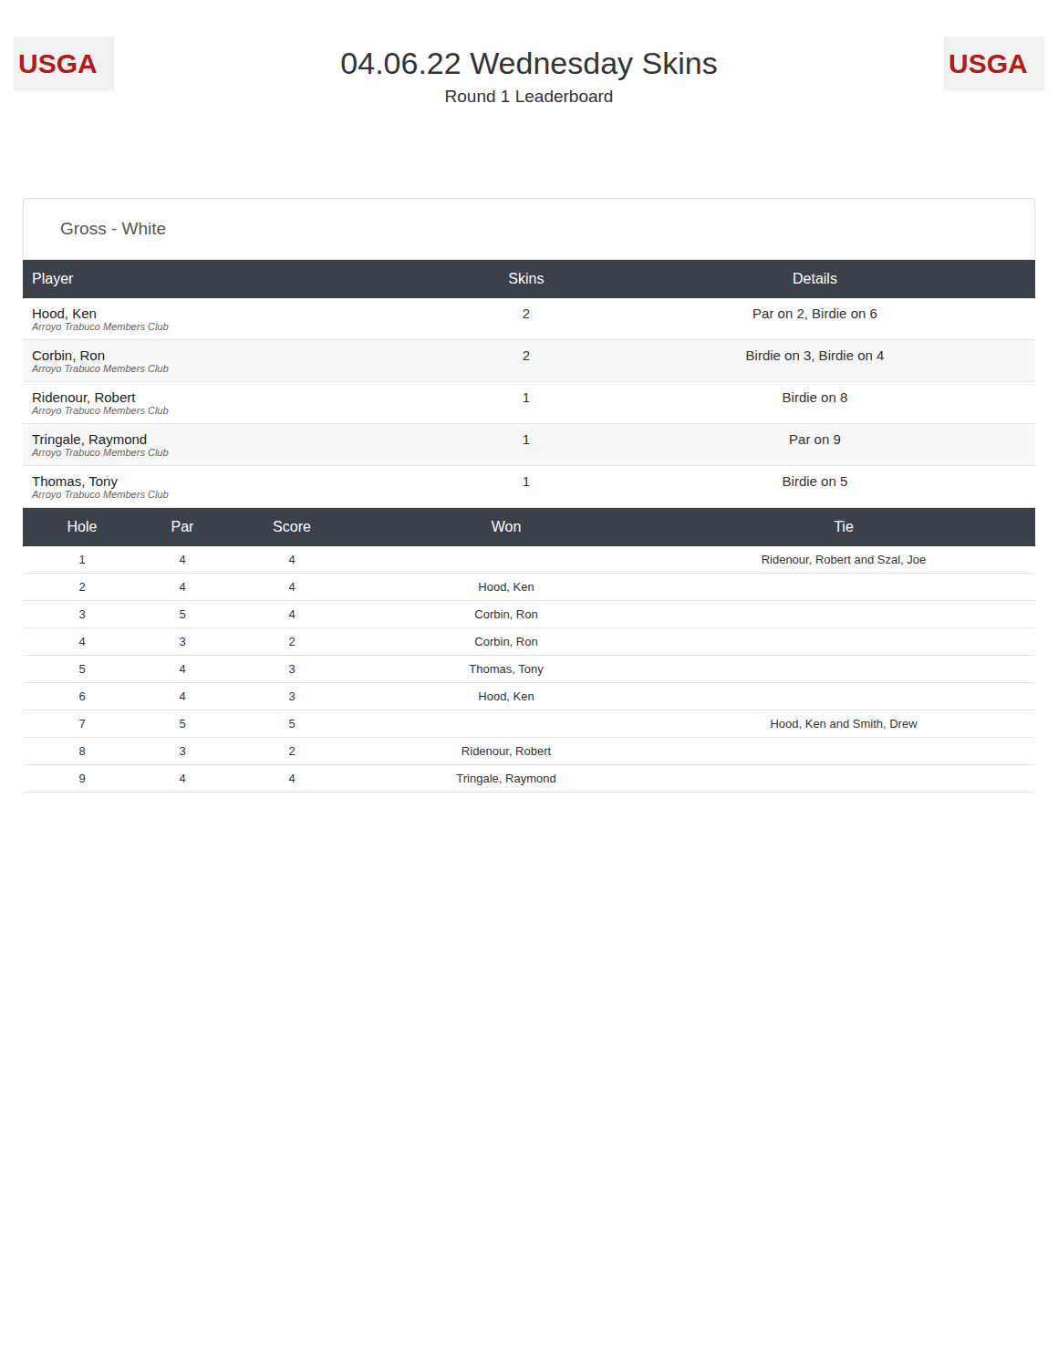04.06.22 Wednesday Skins
Round 1 Leaderboard
Gross - White
| Player | Skins | Details |
| --- | --- | --- |
| Hood, Ken Arroyo Trabuco Members Club | 2 | Par on 2, Birdie on 6 |
| Corbin, Ron Arroyo Trabuco Members Club | 2 | Birdie on 3, Birdie on 4 |
| Ridenour, Robert Arroyo Trabuco Members Club | 1 | Birdie on 8 |
| Tringale, Raymond Arroyo Trabuco Members Club | 1 | Par on 9 |
| Thomas, Tony Arroyo Trabuco Members Club | 1 | Birdie on 5 |
| Hole | Par | Score | Won | Tie |
| --- | --- | --- | --- | --- |
| 1 | 4 | 4 | | Ridenour, Robert and Szal, Joe |
| 2 | 4 | 4 | Hood, Ken | |
| 3 | 5 | 4 | Corbin, Ron | |
| 4 | 3 | 2 | Corbin, Ron | |
| 5 | 4 | 3 | Thomas, Tony | |
| 6 | 4 | 3 | Hood, Ken | |
| 7 | 5 | 5 | | Hood, Ken and Smith, Drew |
| 8 | 3 | 2 | Ridenour, Robert | |
| 9 | 4 | 4 | Tringale, Raymond | |